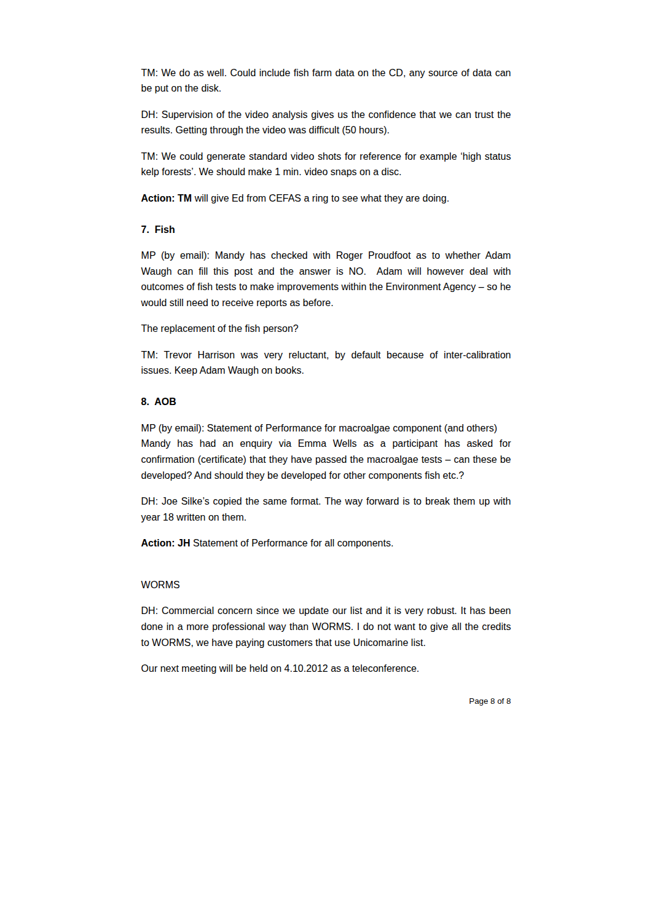TM: We do as well. Could include fish farm data on the CD, any source of data can be put on the disk.
DH: Supervision of the video analysis gives us the confidence that we can trust the results. Getting through the video was difficult (50 hours).
TM: We could generate standard video shots for reference for example ‘high status kelp forests’. We should make 1 min. video snaps on a disc.
Action: TM will give Ed from CEFAS a ring to see what they are doing.
7. Fish
MP (by email): Mandy has checked with Roger Proudfoot as to whether Adam Waugh can fill this post and the answer is NO. Adam will however deal with outcomes of fish tests to make improvements within the Environment Agency – so he would still need to receive reports as before.
The replacement of the fish person?
TM: Trevor Harrison was very reluctant, by default because of inter-calibration issues. Keep Adam Waugh on books.
8. AOB
MP (by email): Statement of Performance for macroalgae component (and others)
Mandy has had an enquiry via Emma Wells as a participant has asked for confirmation (certificate) that they have passed the macroalgae tests – can these be developed? And should they be developed for other components fish etc.?
DH: Joe Silke’s copied the same format. The way forward is to break them up with year 18 written on them.
Action: JH Statement of Performance for all components.
WORMS
DH: Commercial concern since we update our list and it is very robust. It has been done in a more professional way than WORMS. I do not want to give all the credits to WORMS, we have paying customers that use Unicomarine list.
Our next meeting will be held on 4.10.2012 as a teleconference.
Page 8 of 8